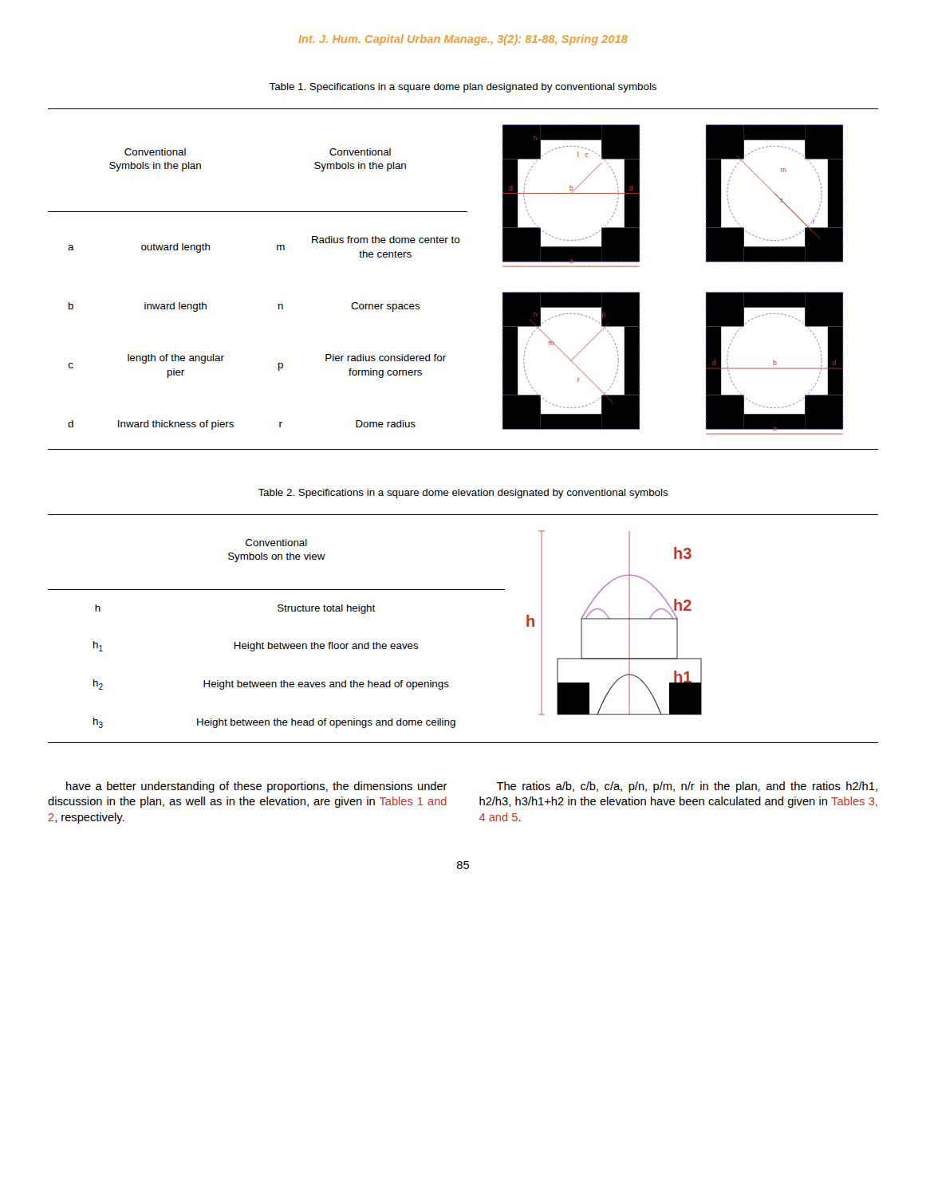Int. J. Hum. Capital Urban Manage., 3(2): 81-88, Spring 2018
Table 1. Specifications in a square dome plan designated by conventional symbols
| / Conventional Symbols in the plan / Conventional Symbols in the plan / | b d d a n c l m r r n p m r b d d a |
| a | outward length | m | Radius from the dome center to the centers |
| b | inward length | n | Corner spaces |
| c | length of the angular pier | p | Pier radius considered for forming corners |
| d | Inward thickness of piers | r | Dome radius |
Table 2. Specifications in a square dome elevation designated by conventional symbols
| Conventional Symbols on the view | h h3 h2 h1 |
| h | Structure total height |
| h 1 | Height between the floor and the eaves |
| h 2 | Height between the eaves and the head of openings |
| h 3 | Height between the head of openings and dome ceiling |
have a better understanding of these proportions, the dimensions under discussion in the plan, as well as in the elevation, are given in Tables 1 and 2, respectively.
The ratios a/b, c/b, c/a, p/n, p/m, n/r in the plan, and the ratios h2/h1, h2/h3, h3/h1+h2 in the elevation have been calculated and given in Tables 3, 4 and 5.
85